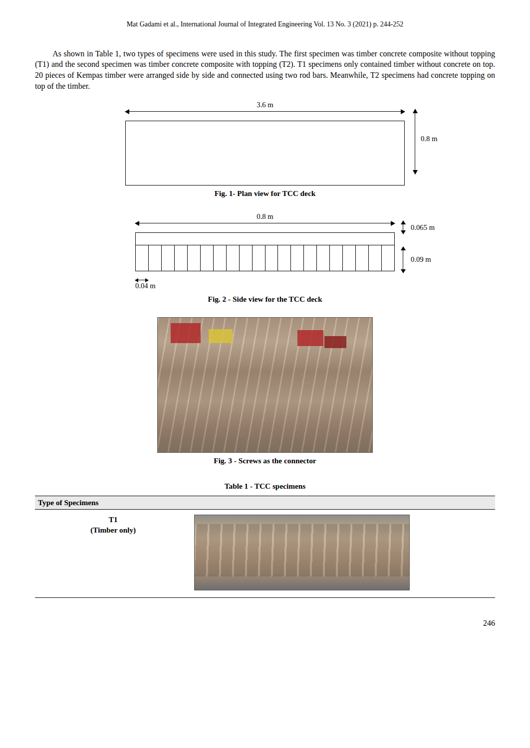Mat Gadami et al., International Journal of Integrated Engineering Vol. 13 No. 3 (2021) p. 244-252
As shown in Table 1, two types of specimens were used in this study. The first specimen was timber concrete composite without topping (T1) and the second specimen was timber concrete composite with topping (T2). T1 specimens only contained timber without concrete on top. 20 pieces of Kempas timber were arranged side by side and connected using two rod bars. Meanwhile, T2 specimens had concrete topping on top of the timber.
3.6 m
0.8 m
Fig. 1- Plan view for TCC deck
0.8 m
0.065 m
0.09 m
0.04 m
Fig. 2 - Side view for the TCC deck
Fig. 3 - Screws as the connector
Table 1 - TCC specimens
| Type of Specimens |
| --- |
| T1 (Timber only) | |
246